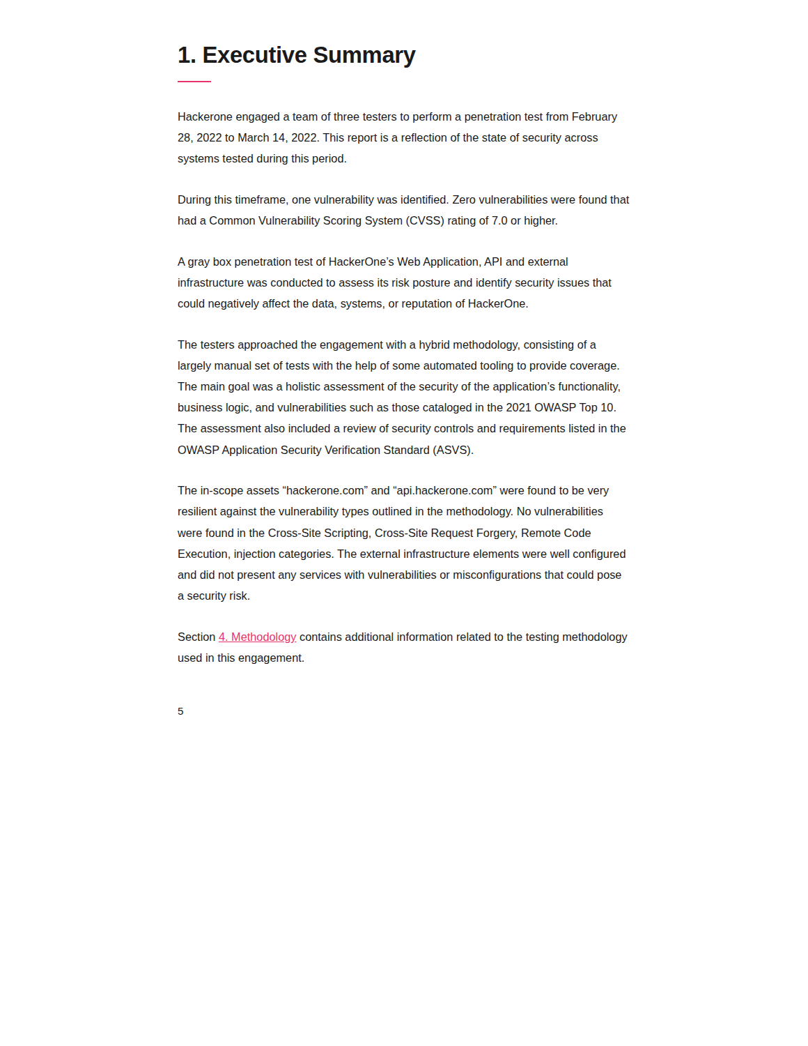1. Executive Summary
Hackerone engaged a team of three testers to perform a penetration test from February 28, 2022 to March 14, 2022. This report is a reflection of the state of security across systems tested during this period.
During this timeframe, one vulnerability was identified. Zero vulnerabilities were found that had a Common Vulnerability Scoring System (CVSS) rating of 7.0 or higher.
A gray box penetration test of HackerOne’s Web Application, API and external infrastructure was conducted to assess its risk posture and identify security issues that could negatively affect the data, systems, or reputation of HackerOne.
The testers approached the engagement with a hybrid methodology, consisting of a largely manual set of tests with the help of some automated tooling to provide coverage. The main goal was a holistic assessment of the security of the application’s functionality, business logic, and vulnerabilities such as those cataloged in the 2021 OWASP Top 10. The assessment also included a review of security controls and requirements listed in the OWASP Application Security Verification Standard (ASVS).
The in-scope assets “hackerone.com” and “api.hackerone.com” were found to be very resilient against the vulnerability types outlined in the methodology. No vulnerabilities were found in the Cross-Site Scripting, Cross-Site Request Forgery, Remote Code Execution, injection categories. The external infrastructure elements were well configured and did not present any services with vulnerabilities or misconfigurations that could pose a security risk.
Section 4. Methodology contains additional information related to the testing methodology used in this engagement.
5